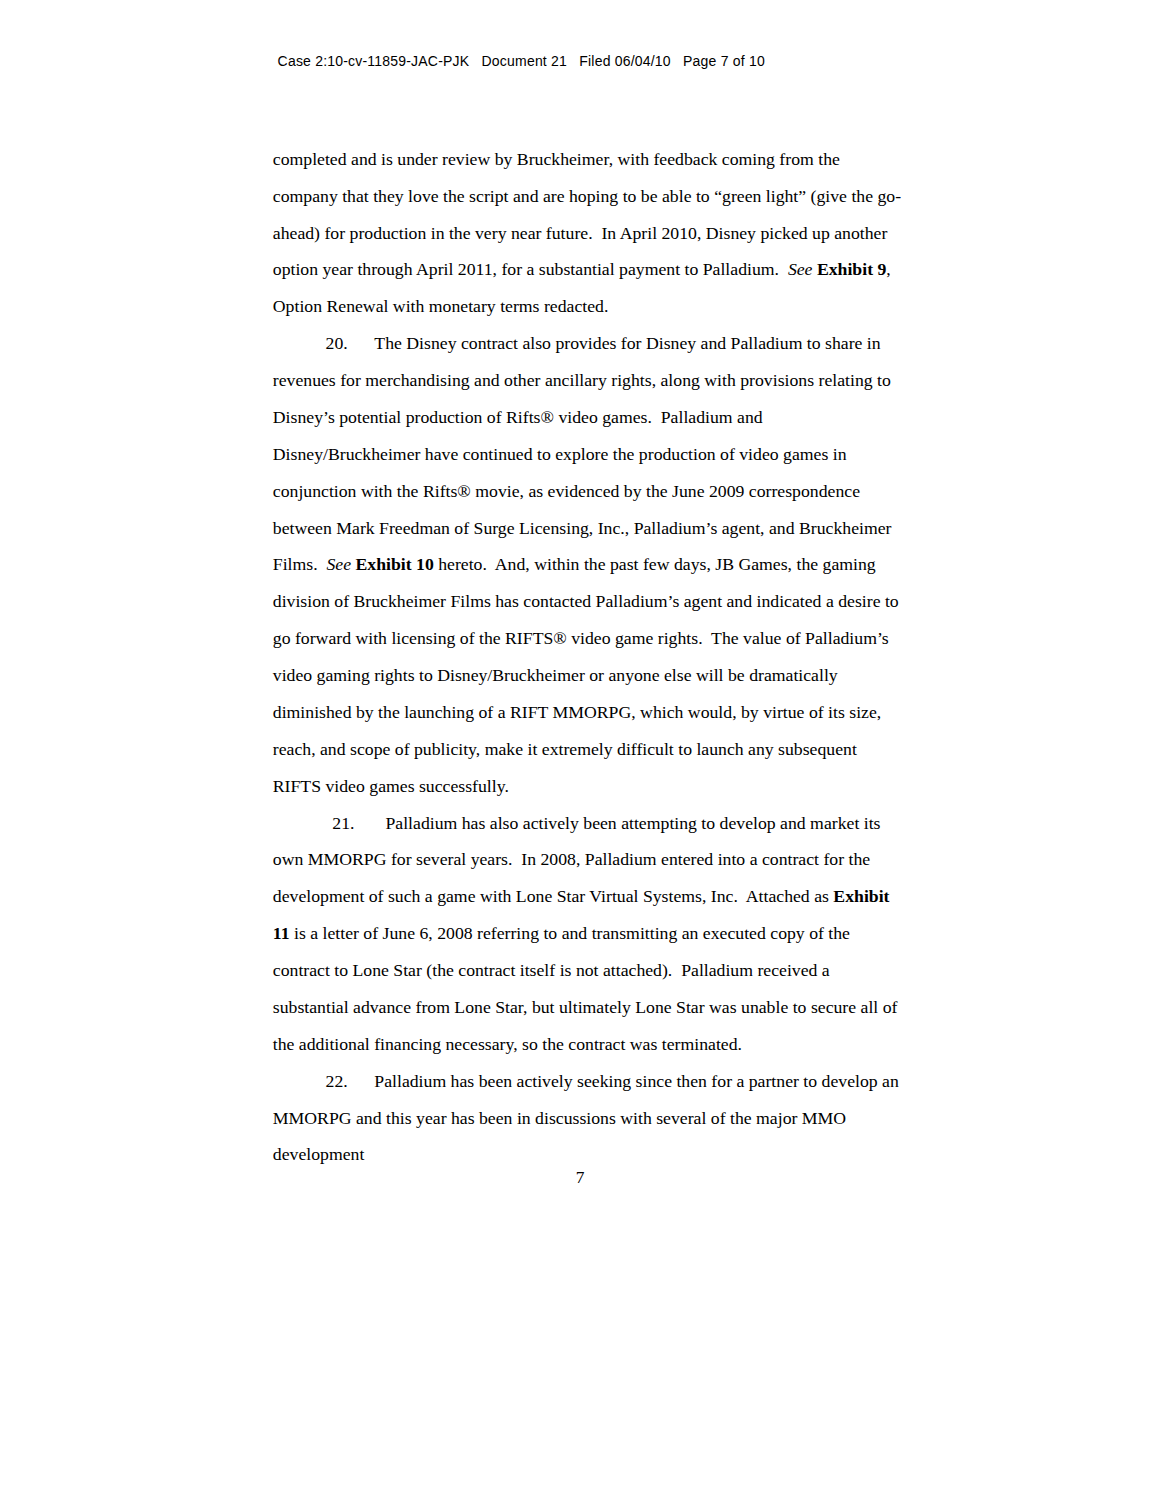Case 2:10-cv-11859-JAC-PJK Document 21 Filed 06/04/10 Page 7 of 10
completed and is under review by Bruckheimer, with feedback coming from the company that they love the script and are hoping to be able to “green light” (give the go-ahead) for production in the very near future. In April 2010, Disney picked up another option year through April 2011, for a substantial payment to Palladium. See Exhibit 9, Option Renewal with monetary terms redacted.
20. The Disney contract also provides for Disney and Palladium to share in revenues for merchandising and other ancillary rights, along with provisions relating to Disney’s potential production of Rifts® video games. Palladium and Disney/Bruckheimer have continued to explore the production of video games in conjunction with the Rifts® movie, as evidenced by the June 2009 correspondence between Mark Freedman of Surge Licensing, Inc., Palladium’s agent, and Bruckheimer Films. See Exhibit 10 hereto. And, within the past few days, JB Games, the gaming division of Bruckheimer Films has contacted Palladium’s agent and indicated a desire to go forward with licensing of the RIFTS® video game rights. The value of Palladium’s video gaming rights to Disney/Bruckheimer or anyone else will be dramatically diminished by the launching of a RIFT MMORPG, which would, by virtue of its size, reach, and scope of publicity, make it extremely difficult to launch any subsequent RIFTS video games successfully.
21. Palladium has also actively been attempting to develop and market its own MMORPG for several years. In 2008, Palladium entered into a contract for the development of such a game with Lone Star Virtual Systems, Inc. Attached as Exhibit 11 is a letter of June 6, 2008 referring to and transmitting an executed copy of the contract to Lone Star (the contract itself is not attached). Palladium received a substantial advance from Lone Star, but ultimately Lone Star was unable to secure all of the additional financing necessary, so the contract was terminated.
22. Palladium has been actively seeking since then for a partner to develop an MMORPG and this year has been in discussions with several of the major MMO development
7